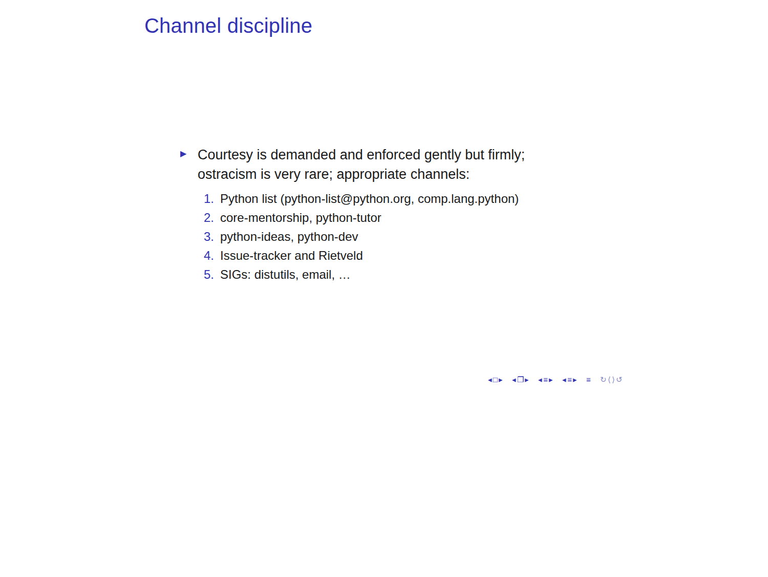Channel discipline
Courtesy is demanded and enforced gently but firmly; ostracism is very rare; appropriate channels:
Python list (python-list@python.org, comp.lang.python)
core-mentorship, python-tutor
python-ideas, python-dev
Issue-tracker and Rietveld
SIGs: distutils, email, …
◂□▸ ◂❐▸ ◂≡▸ ◂≡▸ ≡ ↻⟨⟩↺